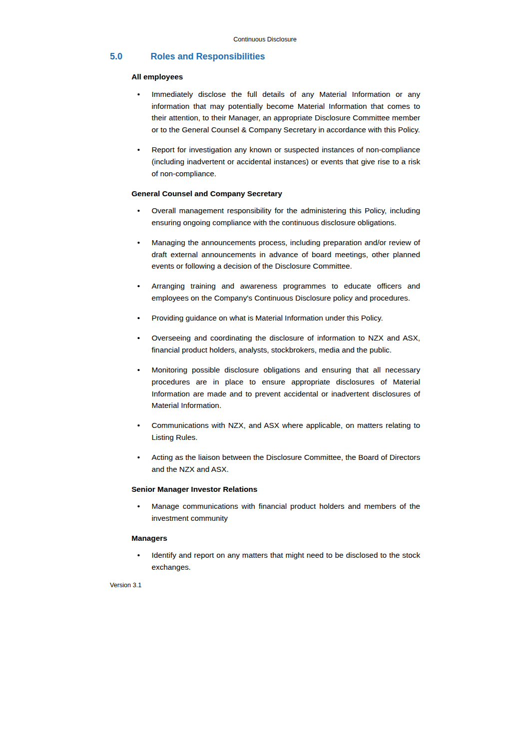Continuous Disclosure
5.0 Roles and Responsibilities
All employees
Immediately disclose the full details of any Material Information or any information that may potentially become Material Information that comes to their attention, to their Manager, an appropriate Disclosure Committee member or to the General Counsel & Company Secretary in accordance with this Policy.
Report for investigation any known or suspected instances of non-compliance (including inadvertent or accidental instances) or events that give rise to a risk of non-compliance.
General Counsel and Company Secretary
Overall management responsibility for the administering this Policy, including ensuring ongoing compliance with the continuous disclosure obligations.
Managing the announcements process, including preparation and/or review of draft external announcements in advance of board meetings, other planned events or following a decision of the Disclosure Committee.
Arranging training and awareness programmes to educate officers and employees on the Company's Continuous Disclosure policy and procedures.
Providing guidance on what is Material Information under this Policy.
Overseeing and coordinating the disclosure of information to NZX and ASX, financial product holders, analysts, stockbrokers, media and the public.
Monitoring possible disclosure obligations and ensuring that all necessary procedures are in place to ensure appropriate disclosures of Material Information are made and to prevent accidental or inadvertent disclosures of Material Information.
Communications with NZX, and ASX where applicable, on matters relating to Listing Rules.
Acting as the liaison between the Disclosure Committee, the Board of Directors and the NZX and ASX.
Senior Manager Investor Relations
Manage communications with financial product holders and members of the investment community
Managers
Identify and report on any matters that might need to be disclosed to the stock exchanges.
Version 3.1